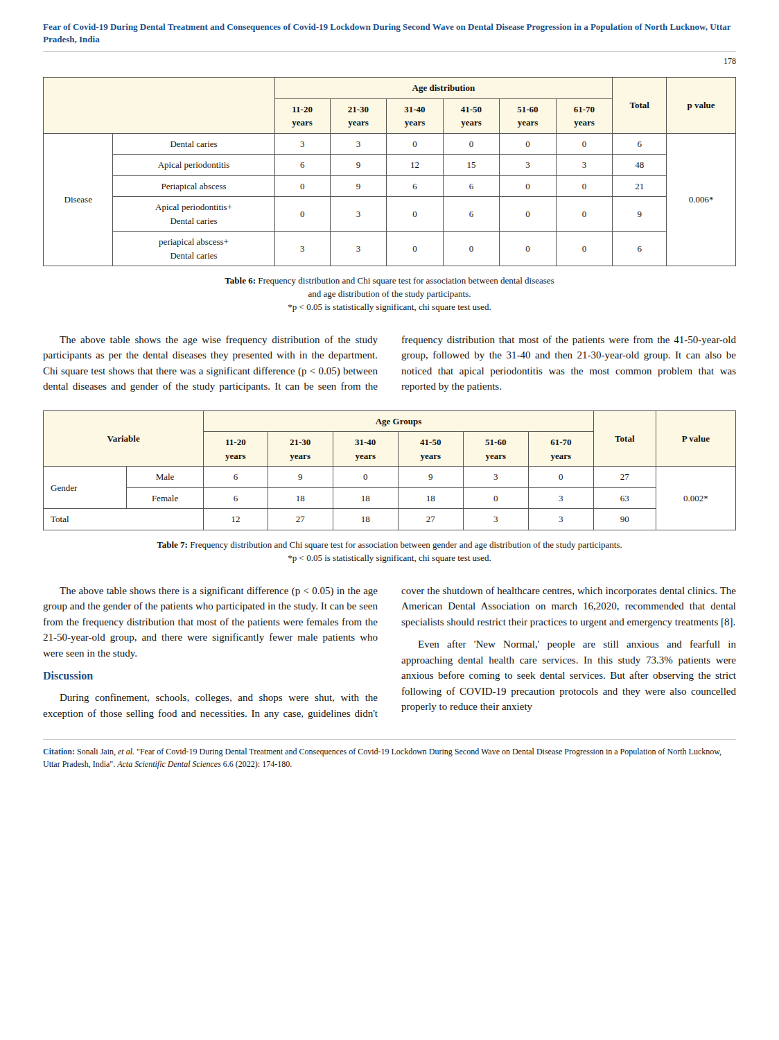Fear of Covid-19 During Dental Treatment and Consequences of Covid-19 Lockdown During Second Wave on Dental Disease Progression in a Population of North Lucknow, Uttar Pradesh, India
178
| | Age distribution | Total | p value |
| --- | --- | --- | --- |
| 11-20 years | 21-30 years | 31-40 years | 41-50 years | 51-60 years | 61-70 years |
| Disease | Dental caries | 3 | 3 | 0 | 0 | 0 | 0 | 6 | 0.006* |
| Apical periodontitis | 6 | 9 | 12 | 15 | 3 | 3 | 48 |
| Periapical abscess | 0 | 9 | 6 | 6 | 0 | 0 | 21 |
| Apical periodontitis+ Dental caries | 0 | 3 | 0 | 6 | 0 | 0 | 9 |
| periapical abscess+ Dental caries | 3 | 3 | 0 | 0 | 0 | 0 | 6 |
Table 6: Frequency distribution and Chi square test for association between dental diseases
and age distribution of the study participants.
*p < 0.05 is statistically significant, chi square test used.
The above table shows the age wise frequency distribution of the study participants as per the dental diseases they presented with in the department. Chi square test shows that there was a significant difference (p < 0.05) between dental diseases and gender of the study participants. It can be seen from the frequency distribution that most of the patients were from the 41-50-year-old group, followed by the 31-40 and then 21-30-year-old group. It can also be noticed that apical periodontitis was the most common problem that was reported by the patients.
| Variable | Age Groups | Total | P value |
| --- | --- | --- | --- |
| 11-20 years | 21-30 years | 31-40 years | 41-50 years | 51-60 years | 61-70 years |
| Gender | Male | 6 | 9 | 0 | 9 | 3 | 0 | 27 | 0.002* |
| Female | 6 | 18 | 18 | 18 | 0 | 3 | 63 |
| Total | 12 | 27 | 18 | 27 | 3 | 3 | 90 |
Table 7: Frequency distribution and Chi square test for association between gender and age distribution of the study participants.
*p < 0.05 is statistically significant, chi square test used.
The above table shows there is a significant difference (p < 0.05) in the age group and the gender of the patients who participated in the study. It can be seen from the frequency distribution that most of the patients were females from the 21-50-year-old group, and there were significantly fewer male patients who were seen in the study.
Discussion
During confinement, schools, colleges, and shops were shut, with the exception of those selling food and necessities. In any case, guidelines didn't cover the shutdown of healthcare centres, which incorporates dental clinics. The American Dental Association on march 16,2020, recommended that dental specialists should restrict their practices to urgent and emergency treatments [8].
Even after 'New Normal,' people are still anxious and fearfull in approaching dental health care services. In this study 73.3% patients were anxious before coming to seek dental services. But after observing the strict following of COVID-19 precaution protocols and they were also councelled properly to reduce their anxiety
Citation: Sonali Jain, et al. "Fear of Covid-19 During Dental Treatment and Consequences of Covid-19 Lockdown During Second Wave on Dental Disease Progression in a Population of North Lucknow, Uttar Pradesh, India". Acta Scientific Dental Sciences 6.6 (2022): 174-180.